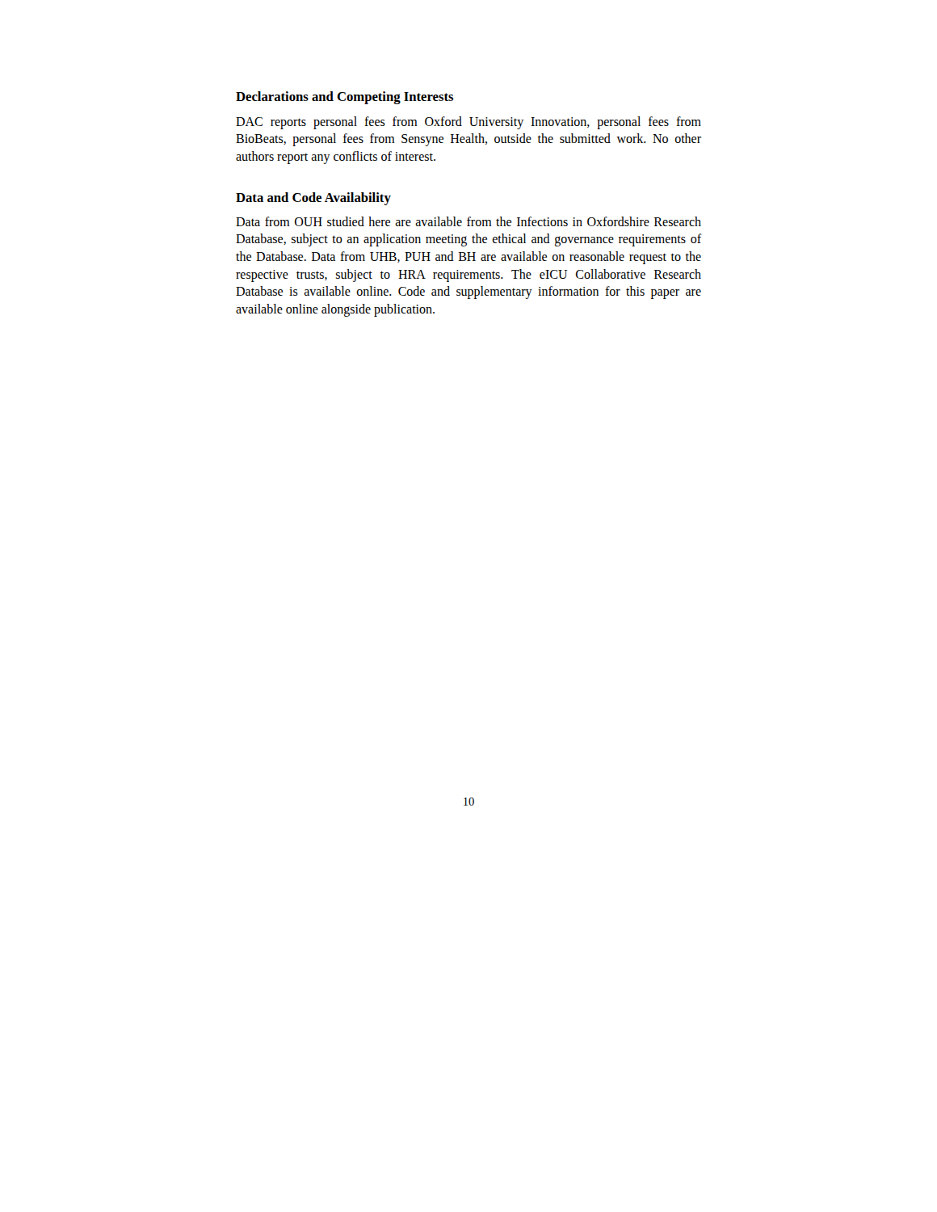Declarations and Competing Interests
DAC reports personal fees from Oxford University Innovation, personal fees from BioBeats, personal fees from Sensyne Health, outside the submitted work. No other authors report any conflicts of interest.
Data and Code Availability
Data from OUH studied here are available from the Infections in Oxfordshire Research Database, subject to an application meeting the ethical and governance requirements of the Database. Data from UHB, PUH and BH are available on reasonable request to the respective trusts, subject to HRA requirements. The eICU Collaborative Research Database is available online. Code and supplementary information for this paper are available online alongside publication.
10